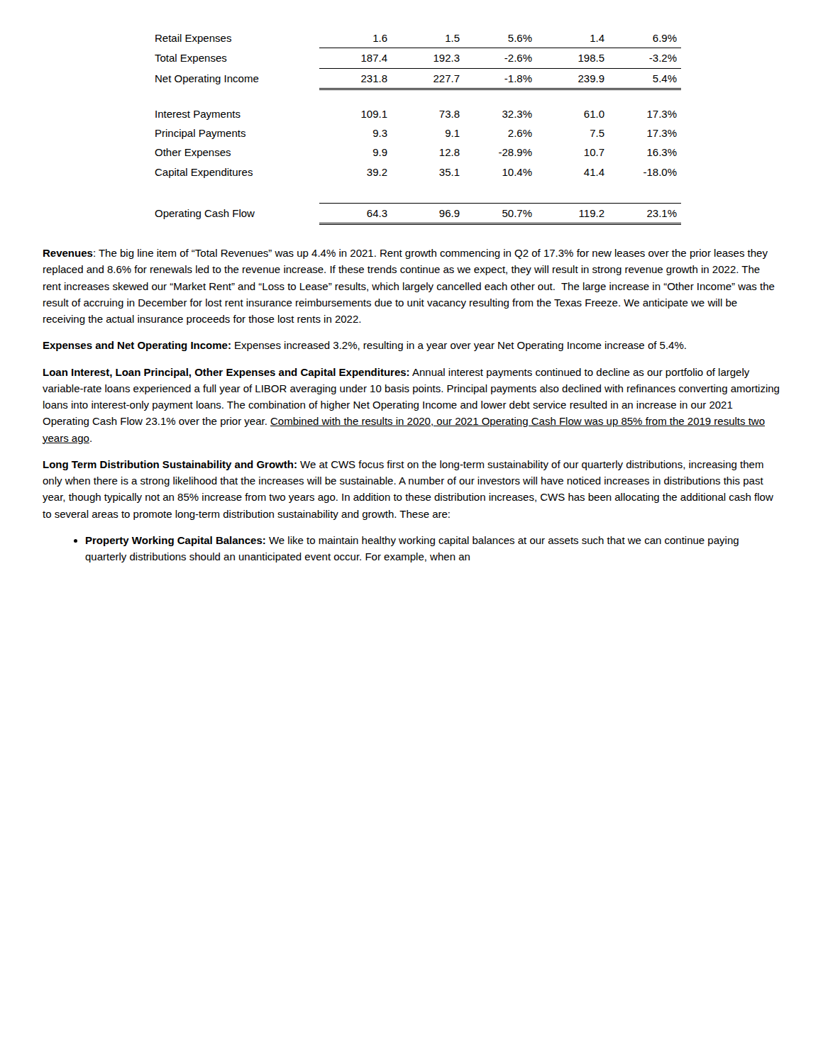| Retail Expenses | 1.6 | 1.5 | 5.6% | 1.4 | 6.9% |
| Total Expenses | 187.4 | 192.3 | -2.6% | 198.5 | -3.2% |
| Net Operating Income | 231.8 | 227.7 | -1.8% | 239.9 | 5.4% |
| Interest Payments | 109.1 | 73.8 | 32.3% | 61.0 | 17.3% |
| Principal Payments | 9.3 | 9.1 | 2.6% | 7.5 | 17.3% |
| Other Expenses | 9.9 | 12.8 | -28.9% | 10.7 | 16.3% |
| Capital Expenditures | 39.2 | 35.1 | 10.4% | 41.4 | -18.0% |
| Operating Cash Flow | 64.3 | 96.9 | 50.7% | 119.2 | 23.1% |
Revenues: The big line item of “Total Revenues” was up 4.4% in 2021. Rent growth commencing in Q2 of 17.3% for new leases over the prior leases they replaced and 8.6% for renewals led to the revenue increase. If these trends continue as we expect, they will result in strong revenue growth in 2022. The rent increases skewed our “Market Rent” and “Loss to Lease” results, which largely cancelled each other out. The large increase in “Other Income” was the result of accruing in December for lost rent insurance reimbursements due to unit vacancy resulting from the Texas Freeze. We anticipate we will be receiving the actual insurance proceeds for those lost rents in 2022.
Expenses and Net Operating Income: Expenses increased 3.2%, resulting in a year over year Net Operating Income increase of 5.4%.
Loan Interest, Loan Principal, Other Expenses and Capital Expenditures: Annual interest payments continued to decline as our portfolio of largely variable-rate loans experienced a full year of LIBOR averaging under 10 basis points. Principal payments also declined with refinances converting amortizing loans into interest-only payment loans. The combination of higher Net Operating Income and lower debt service resulted in an increase in our 2021 Operating Cash Flow 23.1% over the prior year. Combined with the results in 2020, our 2021 Operating Cash Flow was up 85% from the 2019 results two years ago.
Long Term Distribution Sustainability and Growth: We at CWS focus first on the long-term sustainability of our quarterly distributions, increasing them only when there is a strong likelihood that the increases will be sustainable. A number of our investors will have noticed increases in distributions this past year, though typically not an 85% increase from two years ago. In addition to these distribution increases, CWS has been allocating the additional cash flow to several areas to promote long-term distribution sustainability and growth. These are:
Property Working Capital Balances: We like to maintain healthy working capital balances at our assets such that we can continue paying quarterly distributions should an unanticipated event occur. For example, when an